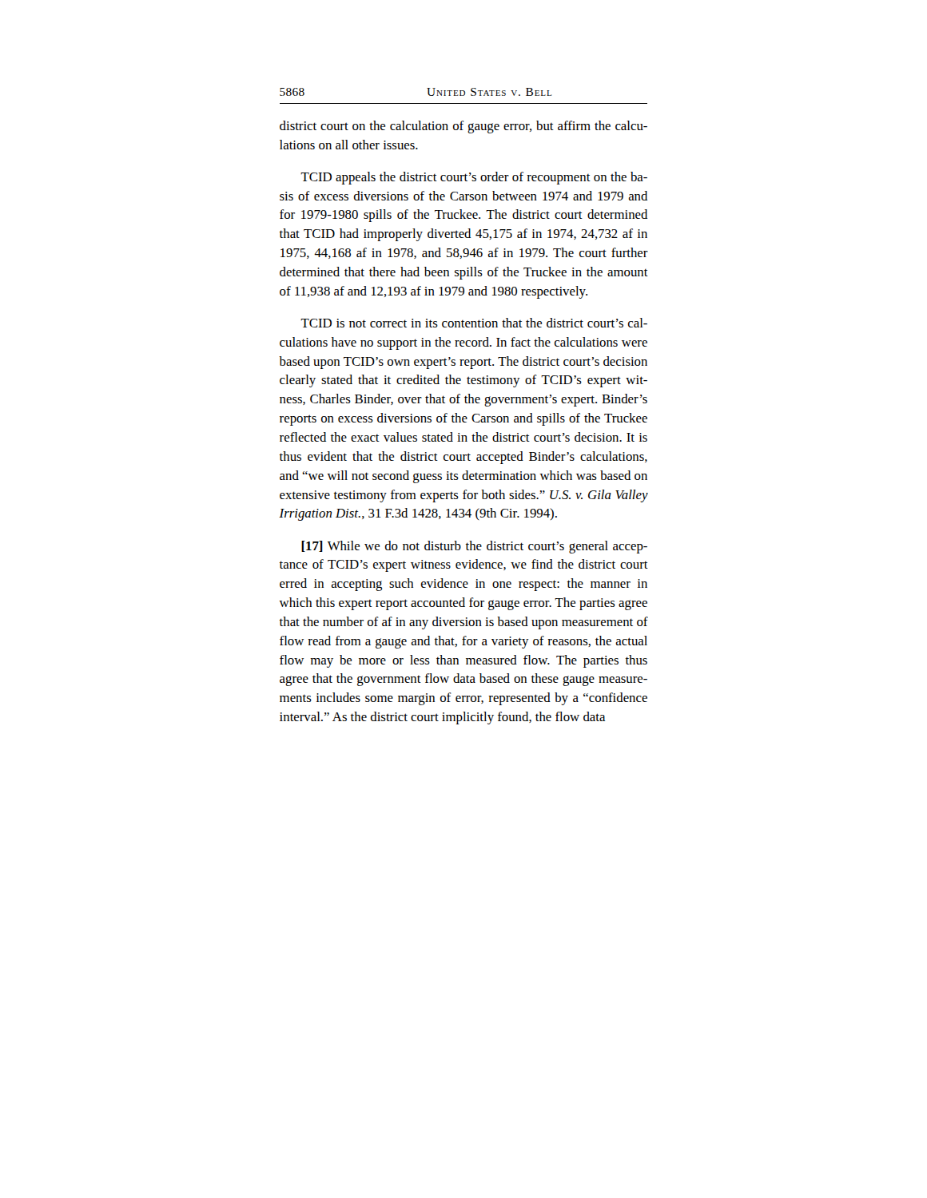5868 United States v. Bell
district court on the calculation of gauge error, but affirm the calculations on all other issues.
TCID appeals the district court’s order of recoupment on the basis of excess diversions of the Carson between 1974 and 1979 and for 1979-1980 spills of the Truckee. The district court determined that TCID had improperly diverted 45,175 af in 1974, 24,732 af in 1975, 44,168 af in 1978, and 58,946 af in 1979. The court further determined that there had been spills of the Truckee in the amount of 11,938 af and 12,193 af in 1979 and 1980 respectively.
TCID is not correct in its contention that the district court’s calculations have no support in the record. In fact the calculations were based upon TCID’s own expert’s report. The district court’s decision clearly stated that it credited the testimony of TCID’s expert witness, Charles Binder, over that of the government’s expert. Binder’s reports on excess diversions of the Carson and spills of the Truckee reflected the exact values stated in the district court’s decision. It is thus evident that the district court accepted Binder’s calculations, and “we will not second guess its determination which was based on extensive testimony from experts for both sides.” U.S. v. Gila Valley Irrigation Dist., 31 F.3d 1428, 1434 (9th Cir. 1994).
[17] While we do not disturb the district court’s general acceptance of TCID’s expert witness evidence, we find the district court erred in accepting such evidence in one respect: the manner in which this expert report accounted for gauge error. The parties agree that the number of af in any diversion is based upon measurement of flow read from a gauge and that, for a variety of reasons, the actual flow may be more or less than measured flow. The parties thus agree that the government flow data based on these gauge measurements includes some margin of error, represented by a “confidence interval.” As the district court implicitly found, the flow data